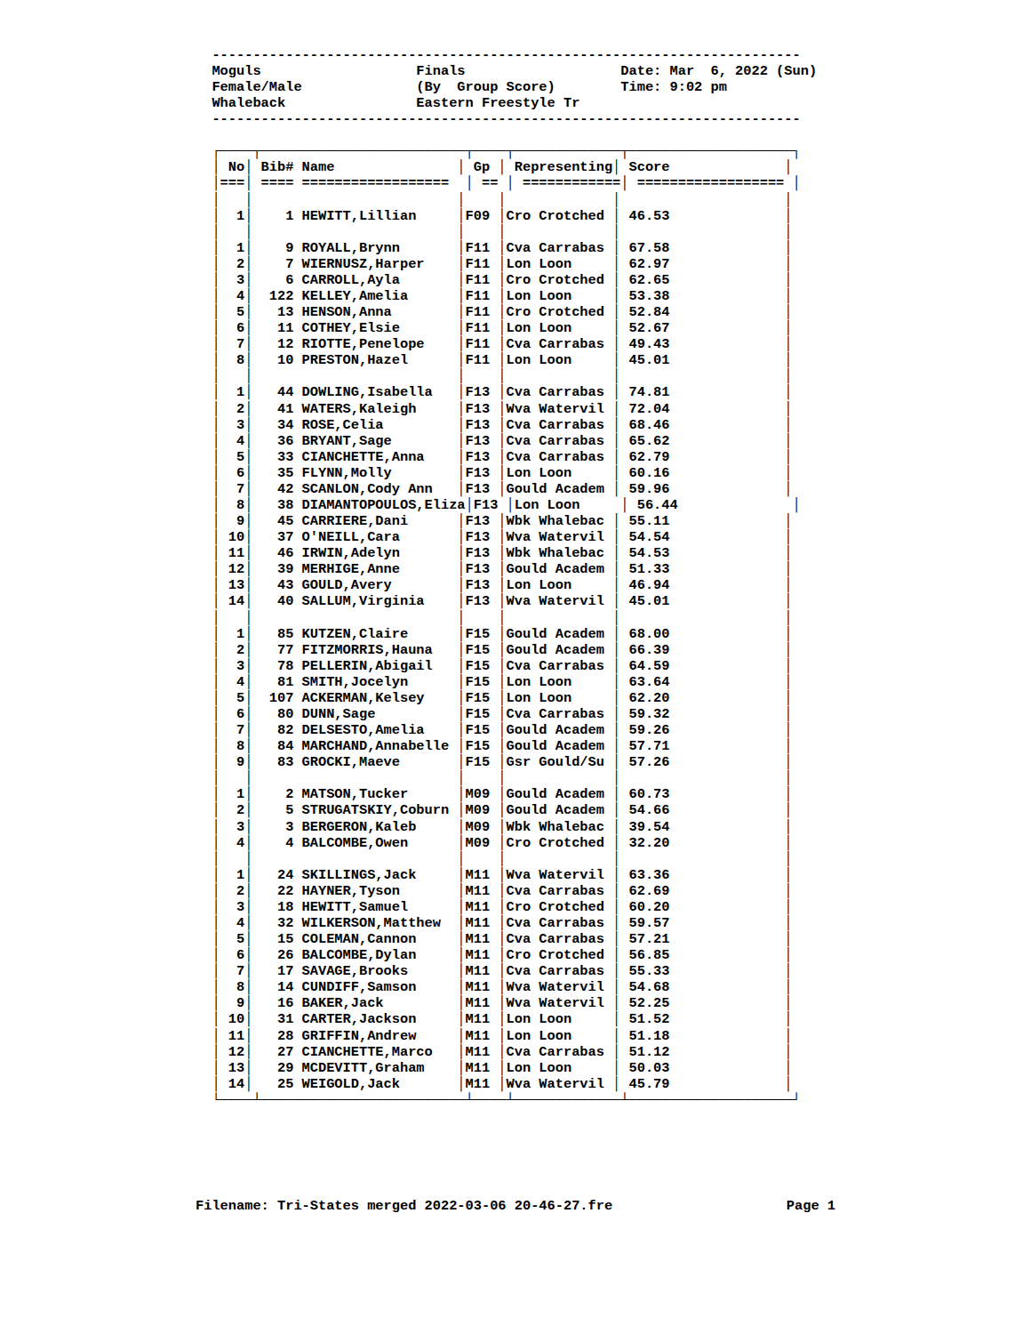------------------------------------------------------------------------
  Moguls                   Finals                   Date: Mar  6, 2022 (Sun)
  Female/Male              (By  Group Score)        Time: 9:02 pm
  Whaleback                Eastern Freestyle Tr
  ------------------------------------------------------------------------

  ┌────┬─────────────────────────┬────┬─────────────┬────────────────────┐
  │ No│ Bib# Name               │ Gp │ Representing│ Score              │
  │===│ ==== ==================  │ == │ ============│ ================== │
  │   │                         │    │             │                    │
  │  1│    1 HEWITT,Lillian     │F09 │Cro Crotched │ 46.53              │
  │   │                         │    │             │                    │
  │  1│    9 ROYALL,Brynn       │F11 │Cva Carrabas │ 67.58              │
  │  2│    7 WIERNUSZ,Harper    │F11 │Lon Loon     │ 62.97              │
  │  3│    6 CARROLL,Ayla       │F11 │Cro Crotched │ 62.65              │
  │  4│  122 KELLEY,Amelia      │F11 │Lon Loon     │ 53.38              │
  │  5│   13 HENSON,Anna        │F11 │Cro Crotched │ 52.84              │
  │  6│   11 COTHEY,Elsie       │F11 │Lon Loon     │ 52.67              │
  │  7│   12 RIOTTE,Penelope    │F11 │Cva Carrabas │ 49.43              │
  │  8│   10 PRESTON,Hazel      │F11 │Lon Loon     │ 45.01              │
  │   │                         │    │             │                    │
  │  1│   44 DOWLING,Isabella   │F13 │Cva Carrabas │ 74.81              │
  │  2│   41 WATERS,Kaleigh     │F13 │Wva Watervil │ 72.04              │
  │  3│   34 ROSE,Celia         │F13 │Cva Carrabas │ 68.46              │
  │  4│   36 BRYANT,Sage        │F13 │Cva Carrabas │ 65.62              │
  │  5│   33 CIANCHETTE,Anna    │F13 │Cva Carrabas │ 62.79              │
  │  6│   35 FLYNN,Molly        │F13 │Lon Loon     │ 60.16              │
  │  7│   42 SCANLON,Cody Ann   │F13 │Gould Academ │ 59.96              │
  │  8│   38 DIAMANTOPOULOS,Eliza│F13 │Lon Loon     │ 56.44              │
  │  9│   45 CARRIERE,Dani      │F13 │Wbk Whalebac │ 55.11              │
  │ 10│   37 O'NEILL,Cara       │F13 │Wva Watervil │ 54.54              │
  │ 11│   46 IRWIN,Adelyn       │F13 │Wbk Whalebac │ 54.53              │
  │ 12│   39 MERHIGE,Anne       │F13 │Gould Academ │ 51.33              │
  │ 13│   43 GOULD,Avery        │F13 │Lon Loon     │ 46.94              │
  │ 14│   40 SALLUM,Virginia    │F13 │Wva Watervil │ 45.01              │
  │   │                         │    │             │                    │
  │  1│   85 KUTZEN,Claire      │F15 │Gould Academ │ 68.00              │
  │  2│   77 FITZMORRIS,Hauna   │F15 │Gould Academ │ 66.39              │
  │  3│   78 PELLERIN,Abigail   │F15 │Cva Carrabas │ 64.59              │
  │  4│   81 SMITH,Jocelyn      │F15 │Lon Loon     │ 63.64              │
  │  5│  107 ACKERMAN,Kelsey    │F15 │Lon Loon     │ 62.20              │
  │  6│   80 DUNN,Sage          │F15 │Cva Carrabas │ 59.32              │
  │  7│   82 DELSESTO,Amelia    │F15 │Gould Academ │ 59.26              │
  │  8│   84 MARCHAND,Annabelle │F15 │Gould Academ │ 57.71              │
  │  9│   83 GROCKI,Maeve       │F15 │Gsr Gould/Su │ 57.26              │
  │   │                         │    │             │                    │
  │  1│    2 MATSON,Tucker      │M09 │Gould Academ │ 60.73              │
  │  2│    5 STRUGATSKIY,Coburn │M09 │Gould Academ │ 54.66              │
  │  3│    3 BERGERON,Kaleb     │M09 │Wbk Whalebac │ 39.54              │
  │  4│    4 BALCOMBE,Owen      │M09 │Cro Crotched │ 32.20              │
  │   │                         │    │             │                    │
  │  1│   24 SKILLINGS,Jack     │M11 │Wva Watervil │ 63.36              │
  │  2│   22 HAYNER,Tyson       │M11 │Cva Carrabas │ 62.69              │
  │  3│   18 HEWITT,Samuel      │M11 │Cro Crotched │ 60.20              │
  │  4│   32 WILKERSON,Matthew  │M11 │Cva Carrabas │ 59.57              │
  │  5│   15 COLEMAN,Cannon     │M11 │Cva Carrabas │ 57.21              │
  │  6│   26 BALCOMBE,Dylan     │M11 │Cro Crotched │ 56.85              │
  │  7│   17 SAVAGE,Brooks      │M11 │Cva Carrabas │ 55.33              │
  │  8│   14 CUNDIFF,Samson     │M11 │Wva Watervil │ 54.68              │
  │  9│   16 BAKER,Jack         │M11 │Wva Watervil │ 52.25              │
  │ 10│   31 CARTER,Jackson     │M11 │Lon Loon     │ 51.52              │
  │ 11│   28 GRIFFIN,Andrew     │M11 │Lon Loon     │ 51.18              │
  │ 12│   27 CIANCHETTE,Marco   │M11 │Cva Carrabas │ 51.12              │
  │ 13│   29 MCDEVITT,Graham    │M11 │Lon Loon     │ 50.03              │
  │ 14│   25 WEIGOLD,Jack       │M11 │Wva Watervil │ 45.79              │
  └────┴─────────────────────────┴────┴─────────────┴────────────────────┘
Filename: Tri-States merged 2022-03-06 20-46-27.fre Page 1